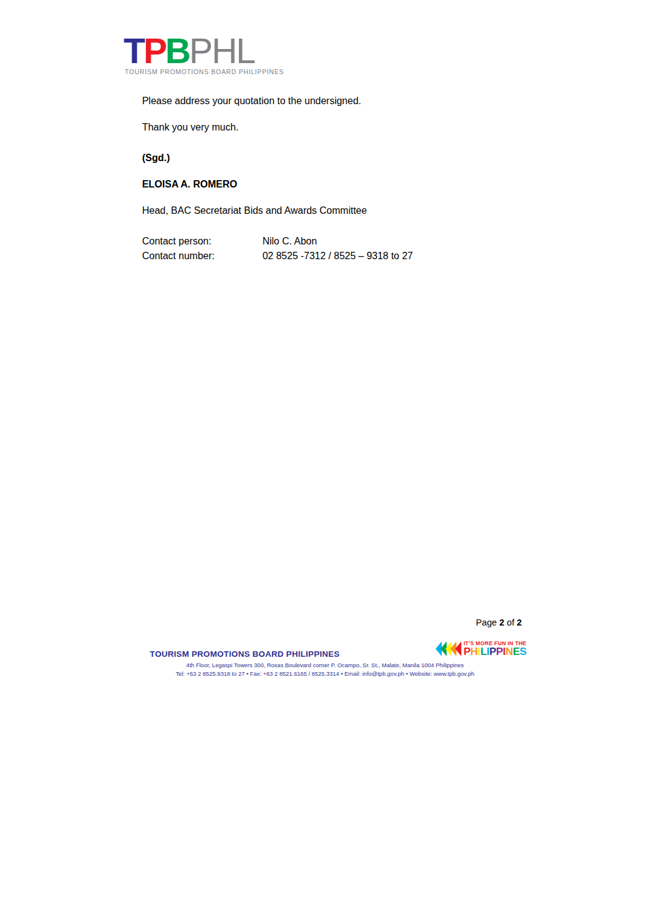TPBPHL
TOURISM PROMOTIONS BOARD PHILIPPINES
Please address your quotation to the undersigned.
Thank you very much.
(Sgd.)
ELOISA A. ROMERO
Head, BAC Secretariat Bids and Awards Committee
| Contact person: | Nilo C. Abon |
| Contact number: | 02 8525 -7312 / 8525 – 9318 to 27 |
Page 2 of 2
TOURISM PROMOTIONS BOARD PHILIPPINES
IT'S MORE FUN IN THE PHILIPPINES
4th Floor, Legaspi Towers 300, Roxas Boulevard corner P. Ocampo, Sr. St., Malate, Manila 1004 Philippines Tel: +63 2 8525.9318 to 27 • Fax: +63 2 8521.6165 / 8525.3314 • Email: info@tpb.gov.ph • Website: www.tpb.gov.ph